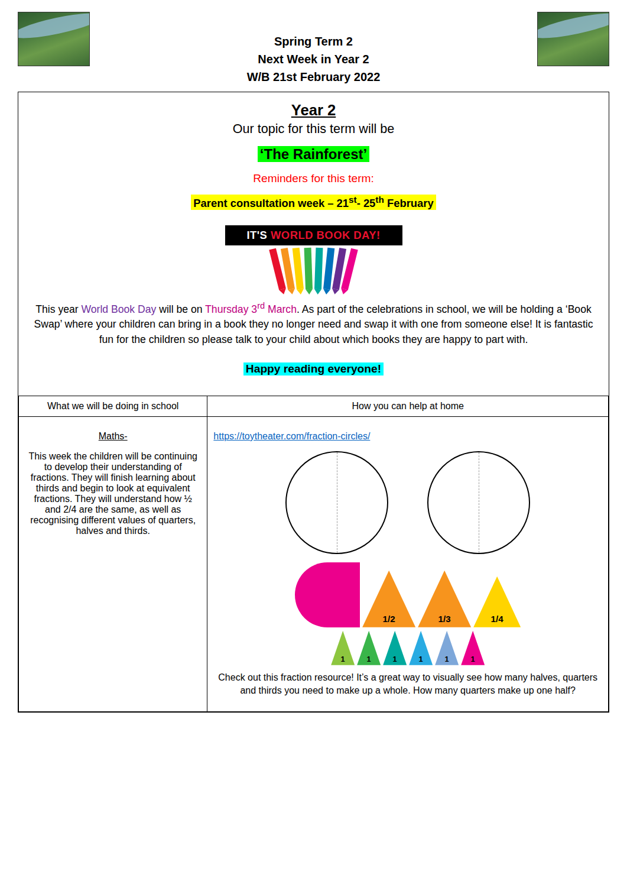Spring Term 2
Next Week in Year 2
W/B 21st February 2022
Year 2
Our topic for this term will be
‘The Rainforest’
Reminders for this term:
Parent consultation week – 21st- 25th February
IT'S WORLD BOOK DAY!
This year World Book Day will be on Thursday 3rd March. As part of the celebrations in school, we will be holding a ‘Book Swap’ where your children can bring in a book they no longer need and swap it with one from someone else! It is fantastic fun for the children so please talk to your child about which books they are happy to part with.
Happy reading everyone!
| What we will be doing in school | How you can help at home |
| --- | --- |
| Maths- This week the children will be continuing to develop their understanding of fractions. They will finish learning about thirds and begin to look at equivalent fractions. They will understand how ½ and 2/4 are the same, as well as recognising different values of quarters, halves and thirds. | https://toytheater.com/fraction-circles/ 1/2 1/3 1/4 1 1 1 1 1 1 Check out this fraction resource! It’s a great way to visually see how many halves, quarters and thirds you need to make up a whole. How many quarters make up one half? |